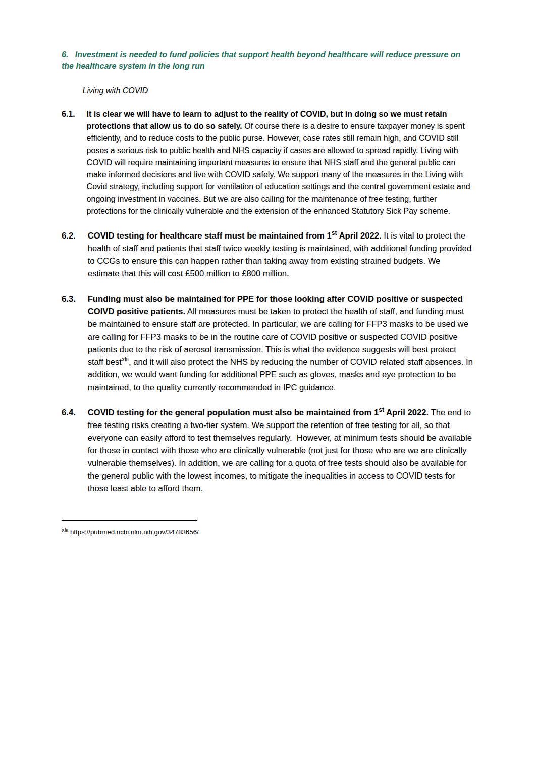6. Investment is needed to fund policies that support health beyond healthcare will reduce pressure on the healthcare system in the long run
Living with COVID
6.1. It is clear we will have to learn to adjust to the reality of COVID, but in doing so we must retain protections that allow us to do so safely. Of course there is a desire to ensure taxpayer money is spent efficiently, and to reduce costs to the public purse. However, case rates still remain high, and COVID still poses a serious risk to public health and NHS capacity if cases are allowed to spread rapidly. Living with COVID will require maintaining important measures to ensure that NHS staff and the general public can make informed decisions and live with COVID safely. We support many of the measures in the Living with Covid strategy, including support for ventilation of education settings and the central government estate and ongoing investment in vaccines. But we are also calling for the maintenance of free testing, further protections for the clinically vulnerable and the extension of the enhanced Statutory Sick Pay scheme.
6.2. COVID testing for healthcare staff must be maintained from 1st April 2022. It is vital to protect the health of staff and patients that staff twice weekly testing is maintained, with additional funding provided to CCGs to ensure this can happen rather than taking away from existing strained budgets. We estimate that this will cost £500 million to £800 million.
6.3. Funding must also be maintained for PPE for those looking after COVID positive or suspected COIVD positive patients. All measures must be taken to protect the health of staff, and funding must be maintained to ensure staff are protected. In particular, we are calling for FFP3 masks to be used we are calling for FFP3 masks to be in the routine care of COVID positive or suspected COVID positive patients due to the risk of aerosol transmission. This is what the evidence suggests will best protect staff bestxlii, and it will also protect the NHS by reducing the number of COVID related staff absences. In addition, we would want funding for additional PPE such as gloves, masks and eye protection to be maintained, to the quality currently recommended in IPC guidance.
6.4. COVID testing for the general population must also be maintained from 1st April 2022. The end to free testing risks creating a two-tier system. We support the retention of free testing for all, so that everyone can easily afford to test themselves regularly. However, at minimum tests should be available for those in contact with those who are clinically vulnerable (not just for those who are we are clinically vulnerable themselves). In addition, we are calling for a quota of free tests should also be available for the general public with the lowest incomes, to mitigate the inequalities in access to COVID tests for those least able to afford them.
xlii https://pubmed.ncbi.nlm.nih.gov/34783656/